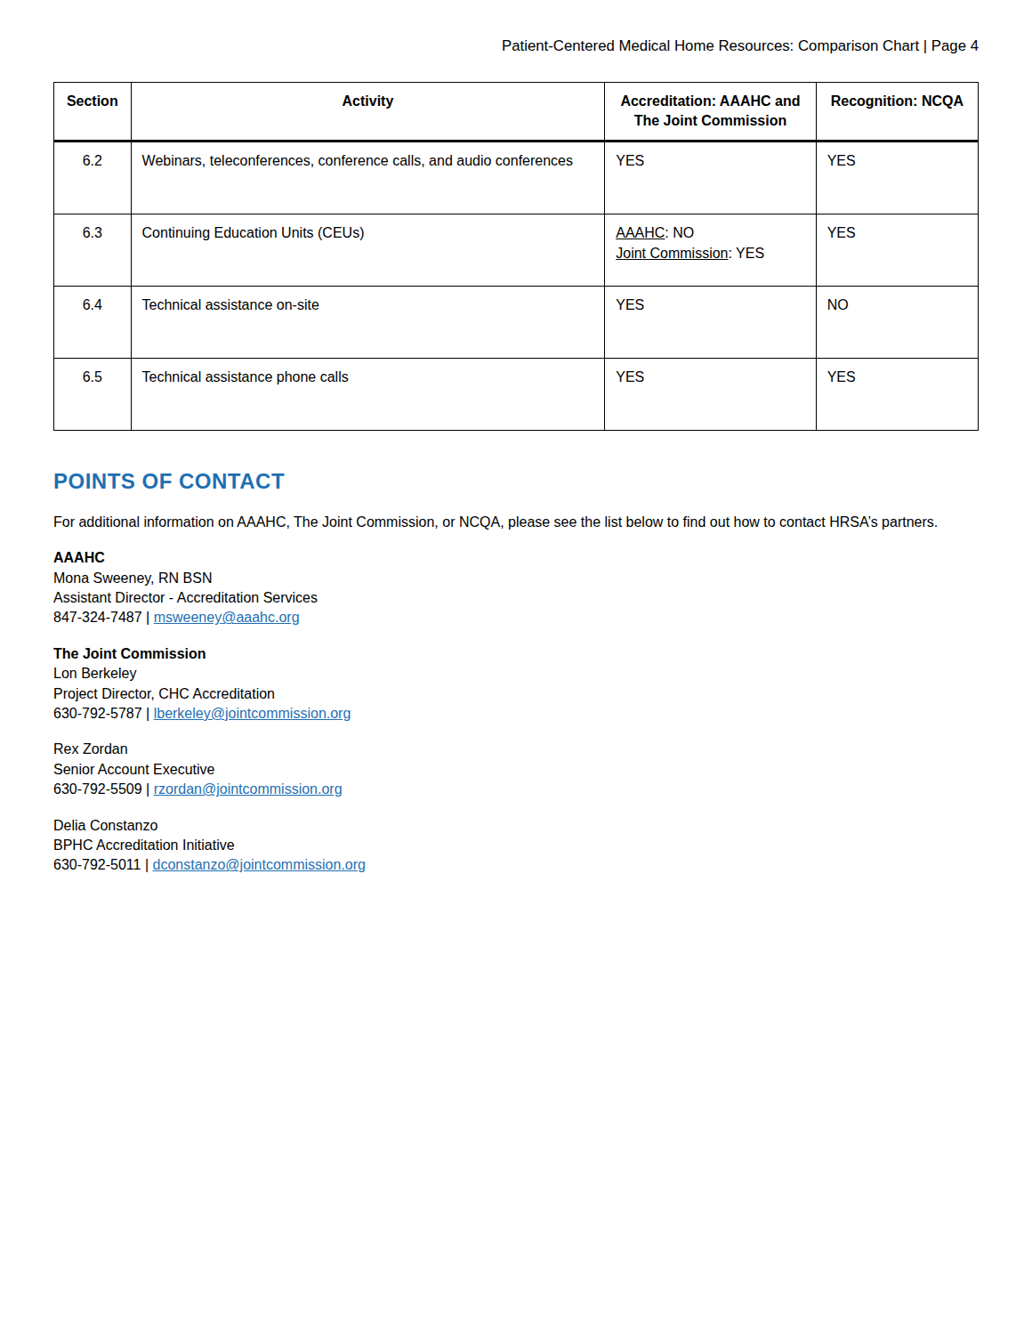Patient-Centered Medical Home Resources: Comparison Chart | Page 4
| Section | Activity | Accreditation: AAAHC and The Joint Commission | Recognition: NCQA |
| --- | --- | --- | --- |
| 6.2 | Webinars, teleconferences, conference calls, and audio conferences | YES | YES |
| 6.3 | Continuing Education Units (CEUs) | AAAHC : NO Joint Commission : YES | YES |
| 6.4 | Technical assistance on-site | YES | NO |
| 6.5 | Technical assistance phone calls | YES | YES |
POINTS OF CONTACT
For additional information on AAAHC, The Joint Commission, or NCQA, please see the list below to find out how to contact HRSA’s partners.
AAAHC
Mona Sweeney, RN BSN
Assistant Director - Accreditation Services
847-324-7487 | msweeney@aaahc.org
The Joint Commission
Lon Berkeley
Project Director, CHC Accreditation
630-792-5787 | lberkeley@jointcommission.org
Rex Zordan
Senior Account Executive
630-792-5509 | rzordan@jointcommission.org
Delia Constanzo
BPHC Accreditation Initiative
630-792-5011 | dconstanzo@jointcommission.org